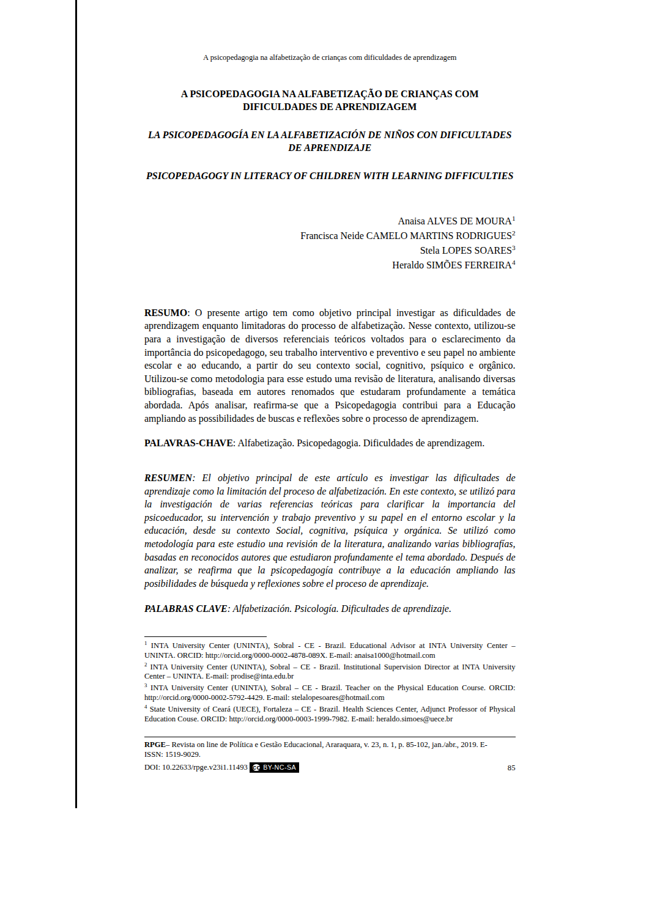A psicopedagogia na alfabetização de crianças com dificuldades de aprendizagem
A psicopedagogia na alfabetização de crianças com dificuldades de aprendizagem
La psicopedagogía en la alfabetización de niños con dificultades de aprendizaje
Psicopedagogy in literacy of children with learning difficulties
Anaisa ALVES DE MOURA1 Francisca Neide CAMELO MARTINS RODRIGUES2 Stela LOPES SOARES3 Heraldo SIMÕES FERREIRA4
RESUMO: O presente artigo tem como objetivo principal investigar as dificuldades de aprendizagem enquanto limitadoras do processo de alfabetização. Nesse contexto, utilizou-se para a investigação de diversos referenciais teóricos voltados para o esclarecimento da importância do psicopedagogo, seu trabalho interventivo e preventivo e seu papel no ambiente escolar e ao educando, a partir do seu contexto social, cognitivo, psíquico e orgânico. Utilizou-se como metodologia para esse estudo uma revisão de literatura, analisando diversas bibliografias, baseada em autores renomados que estudaram profundamente a temática abordada. Após analisar, reafirma-se que a Psicopedagogia contribui para a Educação ampliando as possibilidades de buscas e reflexões sobre o processo de aprendizagem.
PALAVRAS-CHAVE: Alfabetização. Psicopedagogia. Dificuldades de aprendizagem.
RESUMEN: El objetivo principal de este artículo es investigar las dificultades de aprendizaje como la limitación del proceso de alfabetización. En este contexto, se utilizó para la investigación de varias referencias teóricas para clarificar la importancia del psicoeducador, su intervención y trabajo preventivo y su papel en el entorno escolar y la educación, desde su contexto Social, cognitiva, psíquica y orgánica. Se utilizó como metodología para este estudio una revisión de la literatura, analizando varias bibliografías, basadas en reconocidos autores que estudiaron profundamente el tema abordado. Después de analizar, se reafirma que la psicopedagogía contribuye a la educación ampliando las posibilidades de búsqueda y reflexiones sobre el proceso de aprendizaje.
PALABRAS CLAVE: Alfabetización. Psicología. Dificultades de aprendizaje.
1 INTA University Center (UNINTA), Sobral - CE - Brazil. Educational Advisor at INTA University Center – UNINTA. ORCID: http://orcid.org/0000-0002-4878-089X. E-mail: anaisa1000@hotmail.com
2 INTA University Center (UNINTA), Sobral – CE - Brazil. Institutional Supervision Director at INTA University Center – UNINTA. E-mail: prodise@inta.edu.br
3 INTA University Center (UNINTA), Sobral – CE - Brazil. Teacher on the Physical Education Course. ORCID: http://orcid.org/0000-0002-5792-4429. E-mail: stelalopesoares@hotmail.com
4 State University of Ceará (UECE), Fortaleza – CE - Brazil. Health Sciences Center, Adjunct Professor of Physical Education Couse. ORCID: http://orcid.org/0000-0003-1999-7982. E-mail: heraldo.simoes@uece.br
RPGE– Revista on line de Política e Gestão Educacional, Araraquara, v. 23, n. 1, p. 85-102, jan./abr., 2019. E-ISSN: 1519-9029.
DOI: 10.22633/rpge.v23i1.11493
cc BY-NC-SA
85